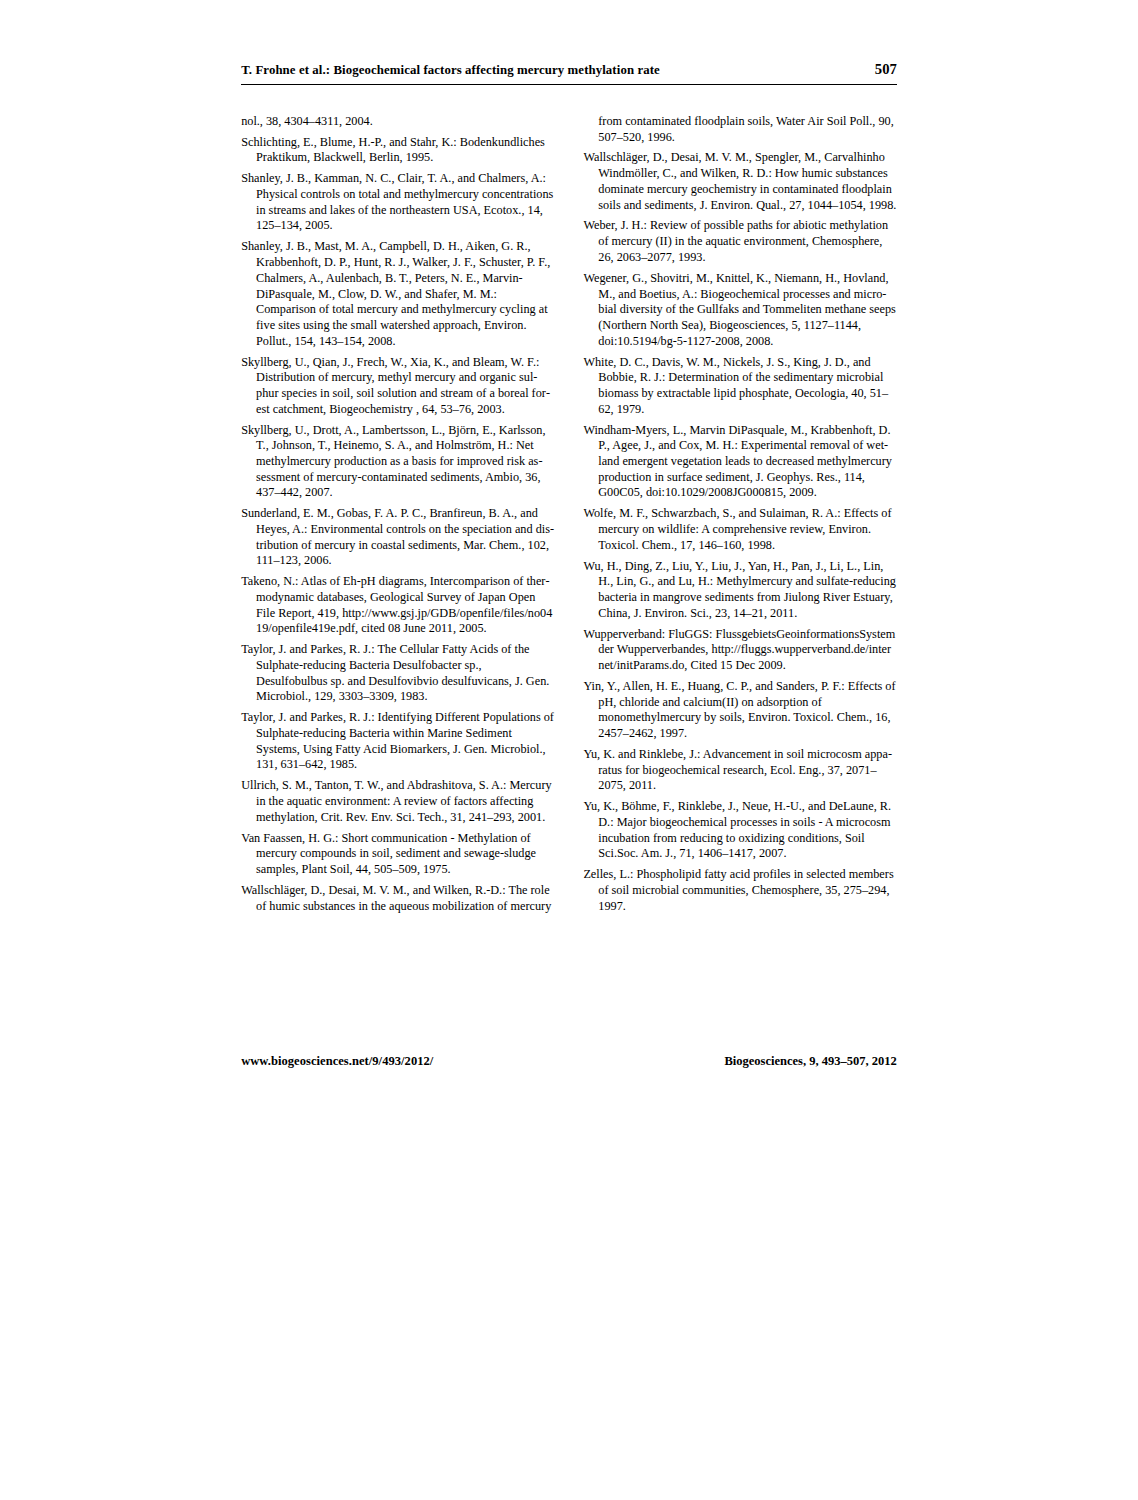T. Frohne et al.: Biogeochemical factors affecting mercury methylation rate 507
nol., 38, 4304–4311, 2004.
Schlichting, E., Blume, H.-P., and Stahr, K.: Bodenkundliches Praktikum, Blackwell, Berlin, 1995.
Shanley, J. B., Kamman, N. C., Clair, T. A., and Chalmers, A.: Physical controls on total and methylmercury concentrations in streams and lakes of the northeastern USA, Ecotox., 14, 125–134, 2005.
Shanley, J. B., Mast, M. A., Campbell, D. H., Aiken, G. R., Krabbenhoft, D. P., Hunt, R. J., Walker, J. F., Schuster, P. F., Chalmers, A., Aulenbach, B. T., Peters, N. E., Marvin-DiPasquale, M., Clow, D. W., and Shafer, M. M.: Comparison of total mercury and methylmercury cycling at five sites using the small watershed approach, Environ. Pollut., 154, 143–154, 2008.
Skyllberg, U., Qian, J., Frech, W., Xia, K., and Bleam, W. F.: Distribution of mercury, methyl mercury and organic sulphur species in soil, soil solution and stream of a boreal forest catchment, Biogeochemistry , 64, 53–76, 2003.
Skyllberg, U., Drott, A., Lambertsson, L., Björn, E., Karlsson, T., Johnson, T., Heinemo, S. A., and Holmström, H.: Net methylmercury production as a basis for improved risk assessment of mercury-contaminated sediments, Ambio, 36, 437–442, 2007.
Sunderland, E. M., Gobas, F. A. P. C., Branfireun, B. A., and Heyes, A.: Environmental controls on the speciation and distribution of mercury in coastal sediments, Mar. Chem., 102, 111–123, 2006.
Takeno, N.: Atlas of Eh-pH diagrams, Intercomparison of thermodynamic databases, Geological Survey of Japan Open File Report, 419, http://www.gsj.jp/GDB/openfile/files/no0419/openfile419e.pdf, cited 08 June 2011, 2005.
Taylor, J. and Parkes, R. J.: The Cellular Fatty Acids of the Sulphate-reducing Bacteria Desulfobacter sp., Desulfobulbus sp. and Desulfovibvio desulfuvicans, J. Gen. Microbiol., 129, 3303–3309, 1983.
Taylor, J. and Parkes, R. J.: Identifying Different Populations of Sulphate-reducing Bacteria within Marine Sediment Systems, Using Fatty Acid Biomarkers, J. Gen. Microbiol., 131, 631–642, 1985.
Ullrich, S. M., Tanton, T. W., and Abdrashitova, S. A.: Mercury in the aquatic environment: A review of factors affecting methylation, Crit. Rev. Env. Sci. Tech., 31, 241–293, 2001.
Van Faassen, H. G.: Short communication - Methylation of mercury compounds in soil, sediment and sewage-sludge samples, Plant Soil, 44, 505–509, 1975.
Wallschläger, D., Desai, M. V. M., and Wilken, R.-D.: The role of humic substances in the aqueous mobilization of mercury from contaminated floodplain soils, Water Air Soil Poll., 90, 507–520, 1996.
Wallschläger, D., Desai, M. V. M., Spengler, M., Carvalhinho Windmöller, C., and Wilken, R. D.: How humic substances dominate mercury geochemistry in contaminated floodplain soils and sediments, J. Environ. Qual., 27, 1044–1054, 1998.
Weber, J. H.: Review of possible paths for abiotic methylation of mercury (II) in the aquatic environment, Chemosphere, 26, 2063–2077, 1993.
Wegener, G., Shovitri, M., Knittel, K., Niemann, H., Hovland, M., and Boetius, A.: Biogeochemical processes and microbial diversity of the Gullfaks and Tommeliten methane seeps (Northern North Sea), Biogeosciences, 5, 1127–1144, doi:10.5194/bg-5-1127-2008, 2008.
White, D. C., Davis, W. M., Nickels, J. S., King, J. D., and Bobbie, R. J.: Determination of the sedimentary microbial biomass by extractable lipid phosphate, Oecologia, 40, 51–62, 1979.
Windham-Myers, L., Marvin DiPasquale, M., Krabbenhoft, D. P., Agee, J., and Cox, M. H.: Experimental removal of wetland emergent vegetation leads to decreased methylmercury production in surface sediment, J. Geophys. Res., 114, G00C05, doi:10.1029/2008JG000815, 2009.
Wolfe, M. F., Schwarzbach, S., and Sulaiman, R. A.: Effects of mercury on wildlife: A comprehensive review, Environ. Toxicol. Chem., 17, 146–160, 1998.
Wu, H., Ding, Z., Liu, Y., Liu, J., Yan, H., Pan, J., Li, L., Lin, H., Lin, G., and Lu, H.: Methylmercury and sulfate-reducing bacteria in mangrove sediments from Jiulong River Estuary, China, J. Environ. Sci., 23, 14–21, 2011.
Wupperverband: FluGGS: FlussgebietsGeoinformationsSystem der Wupperverbandes, http://fluggs.wupperverband.de/internet/initParams.do, Cited 15 Dec 2009.
Yin, Y., Allen, H. E., Huang, C. P., and Sanders, P. F.: Effects of pH, chloride and calcium(II) on adsorption of monomethylmercury by soils, Environ. Toxicol. Chem., 16, 2457–2462, 1997.
Yu, K. and Rinklebe, J.: Advancement in soil microcosm apparatus for biogeochemical research, Ecol. Eng., 37, 2071–2075, 2011.
Yu, K., Böhme, F., Rinklebe, J., Neue, H.-U., and DeLaune, R. D.: Major biogeochemical processes in soils - A microcosm incubation from reducing to oxidizing conditions, Soil Sci.Soc. Am. J., 71, 1406–1417, 2007.
Zelles, L.: Phospholipid fatty acid profiles in selected members of soil microbial communities, Chemosphere, 35, 275–294, 1997.
www.biogeosciences.net/9/493/2012/ Biogeosciences, 9, 493–507, 2012